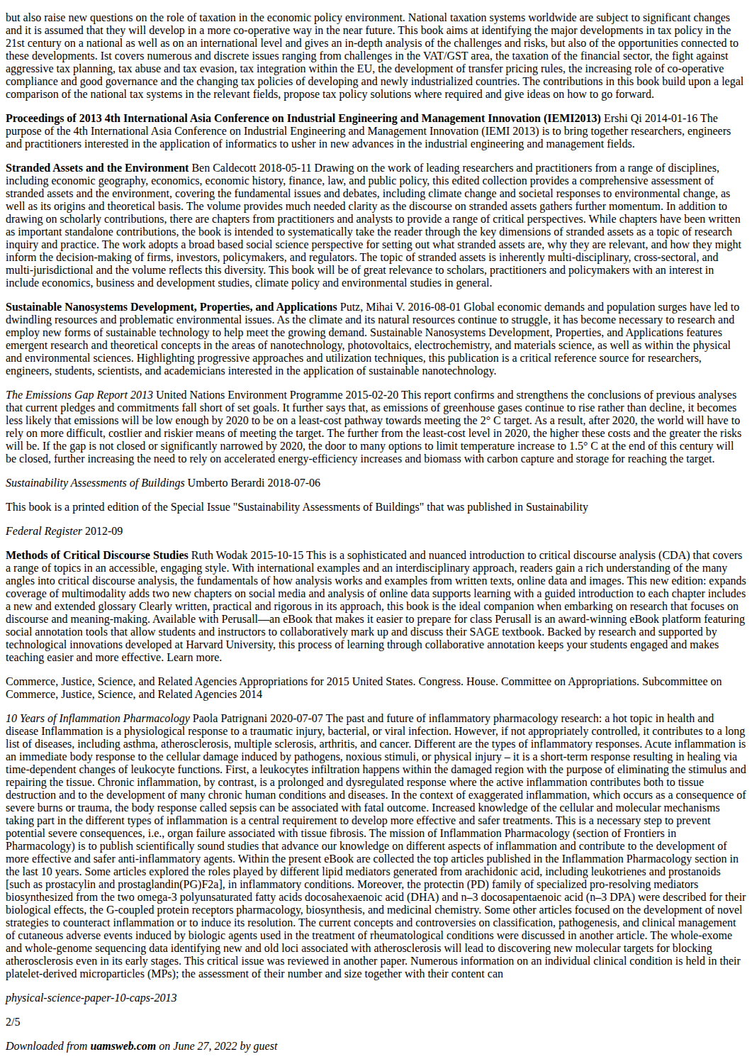but also raise new questions on the role of taxation in the economic policy environment. National taxation systems worldwide are subject to significant changes and it is assumed that they will develop in a more co-operative way in the near future. This book aims at identifying the major developments in tax policy in the 21st century on a national as well as on an international level and gives an in-depth analysis of the challenges and risks, but also of the opportunities connected to these developments. Ist covers numerous and discrete issues ranging from challenges in the VAT/GST area, the taxation of the financial sector, the fight against aggressive tax planning, tax abuse and tax evasion, tax integration within the EU, the development of transfer pricing rules, the increasing role of co-operative compliance and good governance and the changing tax policies of developing and newly industrialized countries. The contributions in this book build upon a legal comparison of the national tax systems in the relevant fields, propose tax policy solutions where required and give ideas on how to go forward.
Proceedings of 2013 4th International Asia Conference on Industrial Engineering and Management Innovation (IEMI2013) Ershi Qi 2014-01-16 The purpose of the 4th International Asia Conference on Industrial Engineering and Management Innovation (IEMI 2013) is to bring together researchers, engineers and practitioners interested in the application of informatics to usher in new advances in the industrial engineering and management fields.
Stranded Assets and the Environment Ben Caldecott 2018-05-11 Drawing on the work of leading researchers and practitioners from a range of disciplines, including economic geography, economics, economic history, finance, law, and public policy, this edited collection provides a comprehensive assessment of stranded assets and the environment, covering the fundamental issues and debates, including climate change and societal responses to environmental change, as well as its origins and theoretical basis. The volume provides much needed clarity as the discourse on stranded assets gathers further momentum. In addition to drawing on scholarly contributions, there are chapters from practitioners and analysts to provide a range of critical perspectives. While chapters have been written as important standalone contributions, the book is intended to systematically take the reader through the key dimensions of stranded assets as a topic of research inquiry and practice. The work adopts a broad based social science perspective for setting out what stranded assets are, why they are relevant, and how they might inform the decision-making of firms, investors, policymakers, and regulators. The topic of stranded assets is inherently multi-disciplinary, cross-sectoral, and multi-jurisdictional and the volume reflects this diversity. This book will be of great relevance to scholars, practitioners and policymakers with an interest in include economics, business and development studies, climate policy and environmental studies in general.
Sustainable Nanosystems Development, Properties, and Applications Putz, Mihai V. 2016-08-01 Global economic demands and population surges have led to dwindling resources and problematic environmental issues. As the climate and its natural resources continue to struggle, it has become necessary to research and employ new forms of sustainable technology to help meet the growing demand. Sustainable Nanosystems Development, Properties, and Applications features emergent research and theoretical concepts in the areas of nanotechnology, photovoltaics, electrochemistry, and materials science, as well as within the physical and environmental sciences. Highlighting progressive approaches and utilization techniques, this publication is a critical reference source for researchers, engineers, students, scientists, and academicians interested in the application of sustainable nanotechnology.
The Emissions Gap Report 2013 United Nations Environment Programme 2015-02-20 This report confirms and strengthens the conclusions of previous analyses that current pledges and commitments fall short of set goals. It further says that, as emissions of greenhouse gases continue to rise rather than decline, it becomes less likely that emissions will be low enough by 2020 to be on a least-cost pathway towards meeting the 2° C target. As a result, after 2020, the world will have to rely on more difficult, costlier and riskier means of meeting the target. The further from the least-cost level in 2020, the higher these costs and the greater the risks will be. If the gap is not closed or significantly narrowed by 2020, the door to many options to limit temperature increase to 1.5° C at the end of this century will be closed, further increasing the need to rely on accelerated energy-efficiency increases and biomass with carbon capture and storage for reaching the target.
Sustainability Assessments of Buildings Umberto Berardi 2018-07-06
This book is a printed edition of the Special Issue "Sustainability Assessments of Buildings" that was published in Sustainability
Federal Register 2012-09
Methods of Critical Discourse Studies Ruth Wodak 2015-10-15 This is a sophisticated and nuanced introduction to critical discourse analysis (CDA) that covers a range of topics in an accessible, engaging style. With international examples and an interdisciplinary approach, readers gain a rich understanding of the many angles into critical discourse analysis, the fundamentals of how analysis works and examples from written texts, online data and images. This new edition: expands coverage of multimodality adds two new chapters on social media and analysis of online data supports learning with a guided introduction to each chapter includes a new and extended glossary Clearly written, practical and rigorous in its approach, this book is the ideal companion when embarking on research that focuses on discourse and meaning-making. Available with Perusall—an eBook that makes it easier to prepare for class Perusall is an award-winning eBook platform featuring social annotation tools that allow students and instructors to collaboratively mark up and discuss their SAGE textbook. Backed by research and supported by technological innovations developed at Harvard University, this process of learning through collaborative annotation keeps your students engaged and makes teaching easier and more effective. Learn more.
Commerce, Justice, Science, and Related Agencies Appropriations for 2015 United States. Congress. House. Committee on Appropriations. Subcommittee on Commerce, Justice, Science, and Related Agencies 2014
10 Years of Inflammation Pharmacology Paola Patrignani 2020-07-07 The past and future of inflammatory pharmacology research: a hot topic in health and disease Inflammation is a physiological response to a traumatic injury, bacterial, or viral infection. However, if not appropriately controlled, it contributes to a long list of diseases, including asthma, atherosclerosis, multiple sclerosis, arthritis, and cancer. Different are the types of inflammatory responses. Acute inflammation is an immediate body response to the cellular damage induced by pathogens, noxious stimuli, or physical injury – it is a short-term response resulting in healing via time-dependent changes of leukocyte functions. First, a leukocytes infiltration happens within the damaged region with the purpose of eliminating the stimulus and repairing the tissue. Chronic inflammation, by contrast, is a prolonged and dysregulated response where the active inflammation contributes both to tissue destruction and to the development of many chronic human conditions and diseases. In the context of exaggerated inflammation, which occurs as a consequence of severe burns or trauma, the body response called sepsis can be associated with fatal outcome. Increased knowledge of the cellular and molecular mechanisms taking part in the different types of inflammation is a central requirement to develop more effective and safer treatments. This is a necessary step to prevent potential severe consequences, i.e., organ failure associated with tissue fibrosis. The mission of Inflammation Pharmacology (section of Frontiers in Pharmacology) is to publish scientifically sound studies that advance our knowledge on different aspects of inflammation and contribute to the development of more effective and safer anti-inflammatory agents. Within the present eBook are collected the top articles published in the Inflammation Pharmacology section in the last 10 years. Some articles explored the roles played by different lipid mediators generated from arachidonic acid, including leukotrienes and prostanoids [such as prostacylin and prostaglandin(PG)F2a], in inflammatory conditions. Moreover, the protectin (PD) family of specialized pro-resolving mediators biosynthesized from the two omega-3 polyunsaturated fatty acids docosahexaenoic acid (DHA) and n–3 docosapentaenoic acid (n–3 DPA) were described for their biological effects, the G-coupled protein receptors pharmacology, biosynthesis, and medicinal chemistry. Some other articles focused on the development of novel strategies to counteract inflammation or to induce its resolution. The current concepts and controversies on classification, pathogenesis, and clinical management of cutaneous adverse events induced by biologic agents used in the treatment of rheumatological conditions were discussed in another article. The whole-exome and whole-genome sequencing data identifying new and old loci associated with atherosclerosis will lead to discovering new molecular targets for blocking atherosclerosis even in its early stages. This critical issue was reviewed in another paper. Numerous information on an individual clinical condition is held in their platelet-derived microparticles (MPs); the assessment of their number and size together with their content can
physical-science-paper-10-caps-2013
2/5
Downloaded from uamsweb.com on June 27, 2022 by guest